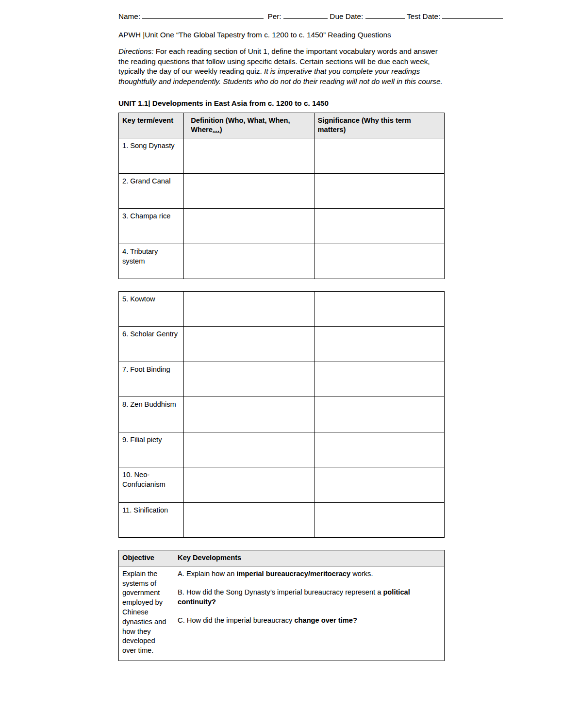Name: Per: Due Date: Test Date:
APWH |Unit One “The Global Tapestry from c. 1200 to c. 1450” Reading Questions
Directions: For each reading section of Unit 1, define the important vocabulary words and answer the reading questions that follow using specific details. Certain sections will be due each week, typically the day of our weekly reading quiz. It is imperative that you complete your readings thoughtfully and independently. Students who do not do their reading will not do well in this course.
UNIT 1.1| Developments in East Asia from c. 1200 to c. 1450
| Key term/event | Definition (Who, What, When, Where … ) | Significance (Why this term matters) |
| --- | --- | --- |
| 1. Song Dynasty | | |
| 2. Grand Canal | | |
| 3. Champa rice | | |
| 4. Tributary system | | |
| 5. Kowtow | | |
| 6. Scholar Gentry | | |
| 7. Foot Binding | | |
| 8. Zen Buddhism | | |
| 9. Filial piety | | |
| 10. Neo-Confucianism | | |
| 11. Sinification | | |
| Objective | Key Developments |
| --- | --- |
| Explain the systems of government employed by Chinese dynasties and how they developed over time. | A. Explain how an imperial bureaucracy/meritocracy works. B. How did the Song Dynasty’s imperial bureaucracy represent a political continuity? C. How did the imperial bureaucracy change over time? |